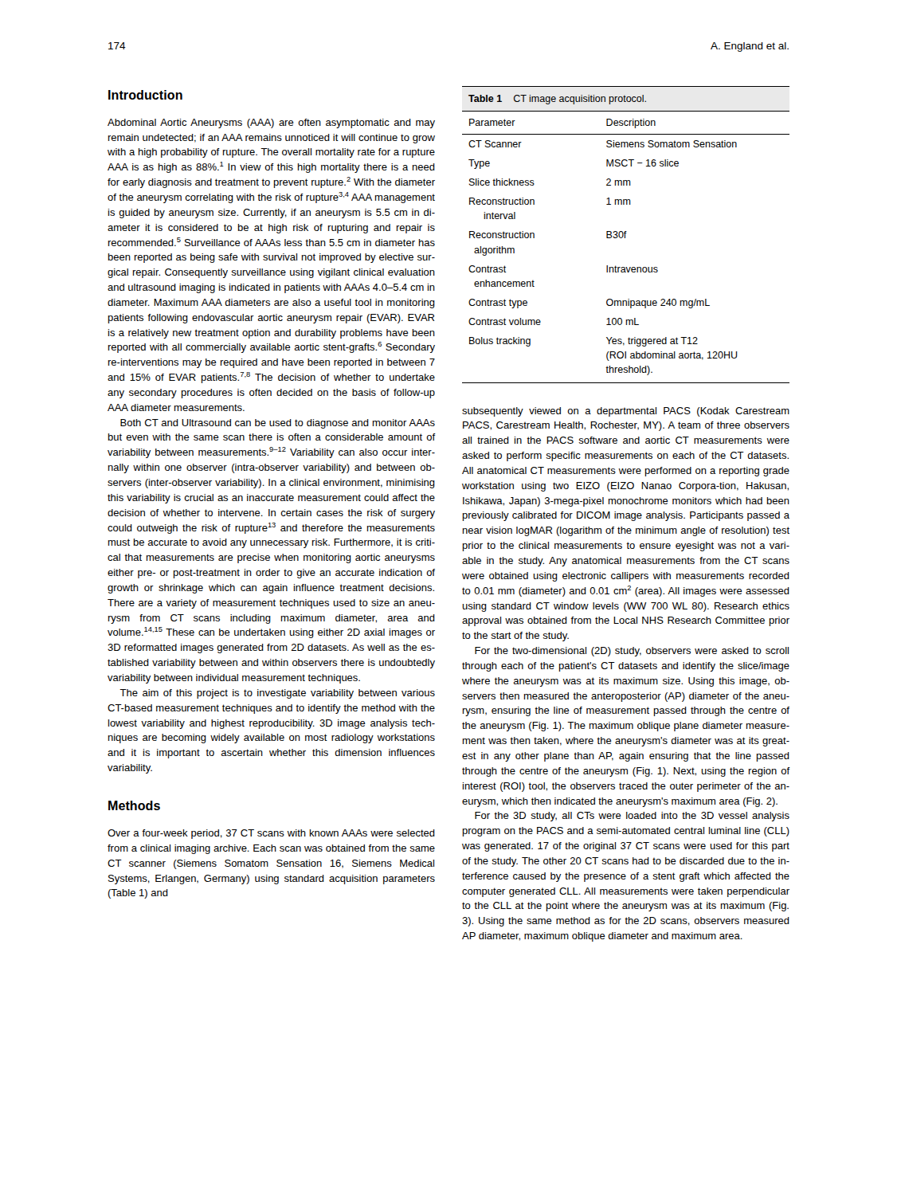174 A. England et al.
Introduction
Abdominal Aortic Aneurysms (AAA) are often asymptomatic and may remain undetected; if an AAA remains unnoticed it will continue to grow with a high probability of rupture. The overall mortality rate for a rupture AAA is as high as 88%.1 In view of this high mortality there is a need for early diagnosis and treatment to prevent rupture.2 With the diameter of the aneurysm correlating with the risk of rupture3,4 AAA management is guided by aneurysm size. Currently, if an aneurysm is 5.5 cm in diameter it is considered to be at high risk of rupturing and repair is recommended.5 Surveillance of AAAs less than 5.5 cm in diameter has been reported as being safe with survival not improved by elective surgical repair. Consequently surveillance using vigilant clinical evaluation and ultrasound imaging is indicated in patients with AAAs 4.0–5.4 cm in diameter. Maximum AAA diameters are also a useful tool in monitoring patients following endovascular aortic aneurysm repair (EVAR). EVAR is a relatively new treatment option and durability problems have been reported with all commercially available aortic stent-grafts.6 Secondary re-interventions may be required and have been reported in between 7 and 15% of EVAR patients.7,8 The decision of whether to undertake any secondary procedures is often decided on the basis of follow-up AAA diameter measurements.
Both CT and Ultrasound can be used to diagnose and monitor AAAs but even with the same scan there is often a considerable amount of variability between measurements.9–12 Variability can also occur internally within one observer (intra-observer variability) and between observers (inter-observer variability). In a clinical environment, minimising this variability is crucial as an inaccurate measurement could affect the decision of whether to intervene. In certain cases the risk of surgery could outweigh the risk of rupture13 and therefore the measurements must be accurate to avoid any unnecessary risk. Furthermore, it is critical that measurements are precise when monitoring aortic aneurysms either pre- or post-treatment in order to give an accurate indication of growth or shrinkage which can again influence treatment decisions. There are a variety of measurement techniques used to size an aneurysm from CT scans including maximum diameter, area and volume.14,15 These can be undertaken using either 2D axial images or 3D reformatted images generated from 2D datasets. As well as the established variability between and within observers there is undoubtedly variability between individual measurement techniques.
The aim of this project is to investigate variability between various CT-based measurement techniques and to identify the method with the lowest variability and highest reproducibility. 3D image analysis techniques are becoming widely available on most radiology workstations and it is important to ascertain whether this dimension influences variability.
Methods
Over a four-week period, 37 CT scans with known AAAs were selected from a clinical imaging archive. Each scan was obtained from the same CT scanner (Siemens Somatom Sensation 16, Siemens Medical Systems, Erlangen, Germany) using standard acquisition parameters (Table 1) and
Table 1 CT image acquisition protocol.
| Parameter | Description |
| --- | --- |
| CT Scanner | Siemens Somatom Sensation |
| Type | MSCT − 16 slice |
| Slice thickness | 2 mm |
| Reconstruction interval | 1 mm |
| Reconstruction algorithm | B30f |
| Contrast enhancement | Intravenous |
| Contrast type | Omnipaque 240 mg/mL |
| Contrast volume | 100 mL |
| Bolus tracking | Yes, triggered at T12 (ROI abdominal aorta, 120HU threshold). |
subsequently viewed on a departmental PACS (Kodak Carestream PACS, Carestream Health, Rochester, MY). A team of three observers all trained in the PACS software and aortic CT measurements were asked to perform specific measurements on each of the CT datasets. All anatomical CT measurements were performed on a reporting grade workstation using two EIZO (EIZO Nanao Corpora-tion, Hakusan, Ishikawa, Japan) 3-mega-pixel monochrome monitors which had been previously calibrated for DICOM image analysis. Participants passed a near vision logMAR (logarithm of the minimum angle of resolution) test prior to the clinical measurements to ensure eyesight was not a variable in the study. Any anatomical measurements from the CT scans were obtained using electronic callipers with measurements recorded to 0.01 mm (diameter) and 0.01 cm2 (area). All images were assessed using standard CT window levels (WW 700 WL 80). Research ethics approval was obtained from the Local NHS Research Committee prior to the start of the study.
For the two-dimensional (2D) study, observers were asked to scroll through each of the patient's CT datasets and identify the slice/image where the aneurysm was at its maximum size. Using this image, observers then measured the anteroposterior (AP) diameter of the aneurysm, ensuring the line of measurement passed through the centre of the aneurysm (Fig. 1). The maximum oblique plane diameter measurement was then taken, where the aneurysm's diameter was at its greatest in any other plane than AP, again ensuring that the line passed through the centre of the aneurysm (Fig. 1). Next, using the region of interest (ROI) tool, the observers traced the outer perimeter of the aneurysm, which then indicated the aneurysm's maximum area (Fig. 2).
For the 3D study, all CTs were loaded into the 3D vessel analysis program on the PACS and a semi-automated central luminal line (CLL) was generated. 17 of the original 37 CT scans were used for this part of the study. The other 20 CT scans had to be discarded due to the interference caused by the presence of a stent graft which affected the computer generated CLL. All measurements were taken perpendicular to the CLL at the point where the aneurysm was at its maximum (Fig. 3). Using the same method as for the 2D scans, observers measured AP diameter, maximum oblique diameter and maximum area.